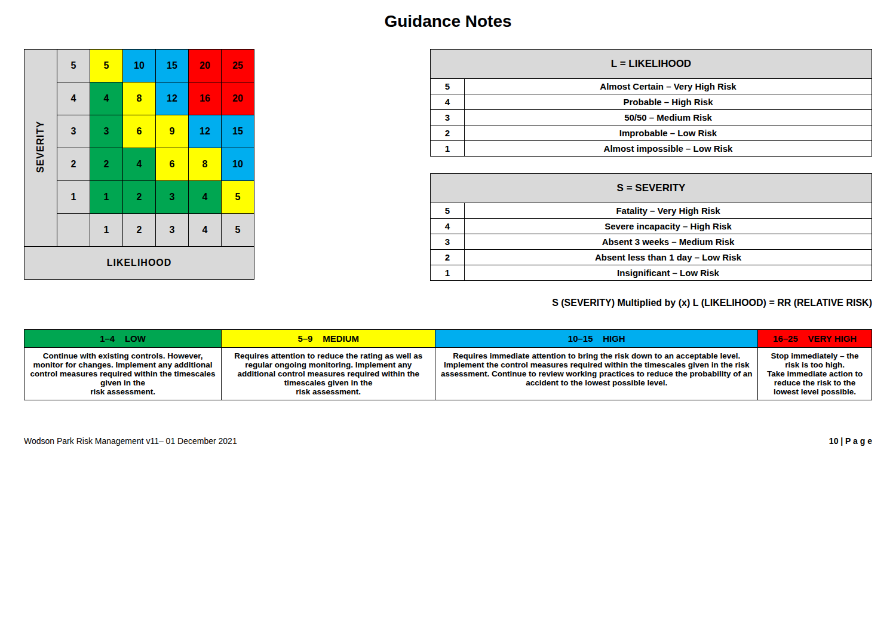Guidance Notes
| SEVERITY | 5 | 5 | 10 | 15 | 20 | 25 |
| 4 | 4 | 8 | 12 | 16 | 20 |
| 3 | 3 | 6 | 9 | 12 | 15 |
| 2 | 2 | 4 | 6 | 8 | 10 |
| 1 | 1 | 2 | 3 | 4 | 5 |
| | 1 | 2 | 3 | 4 | 5 |
| LIKELIHOOD |
| L = LIKELIHOOD |
| --- |
| 5 | Almost Certain – Very High Risk |
| 4 | Probable – High Risk |
| 3 | 50/50 – Medium Risk |
| 2 | Improbable – Low Risk |
| 1 | Almost impossible – Low Risk |
| S = SEVERITY |
| --- |
| 5 | Fatality – Very High Risk |
| 4 | Severe incapacity – High Risk |
| 3 | Absent 3 weeks – Medium Risk |
| 2 | Absent less than 1 day – Low Risk |
| 1 | Insignificant – Low Risk |
S (SEVERITY) Multiplied by (x) L (LIKELIHOOD) = RR (RELATIVE RISK)
| 1–4 LOW | 5–9 MEDIUM | 10–15 HIGH | 16–25 VERY HIGH |
| --- | --- | --- | --- |
| Continue with existing controls. However, monitor for changes. Implement any additional control measures required within the timescales given in the risk assessment. | Requires attention to reduce the rating as well as regular ongoing monitoring. Implement any additional control measures required within the timescales given in the risk assessment. | Requires immediate attention to bring the risk down to an acceptable level. Implement the control measures required within the timescales given in the risk assessment. Continue to review working practices to reduce the probability of an accident to the lowest possible level. | Stop immediately – the risk is too high. Take immediate action to reduce the risk to the lowest level possible. |
Wodson Park Risk Management v11– 01 December 2021
10 | P a g e